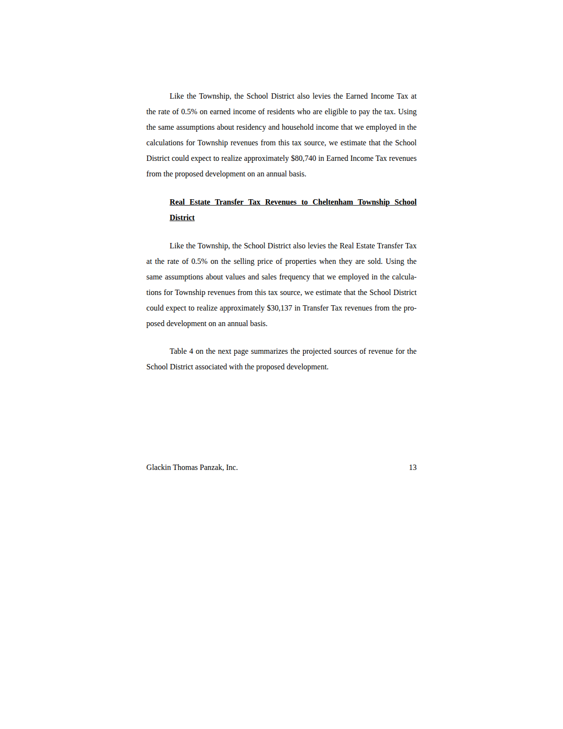Like the Township, the School District also levies the Earned Income Tax at the rate of 0.5% on earned income of residents who are eligible to pay the tax. Using the same assumptions about residency and household income that we employed in the calculations for Township revenues from this tax source, we estimate that the School District could expect to realize approximately $80,740 in Earned Income Tax revenues from the proposed development on an annual basis.
Real Estate Transfer Tax Revenues to Cheltenham Township School District
Like the Township, the School District also levies the Real Estate Transfer Tax at the rate of 0.5% on the selling price of properties when they are sold. Using the same assumptions about values and sales frequency that we employed in the calculations for Township revenues from this tax source, we estimate that the School District could expect to realize approximately $30,137 in Transfer Tax revenues from the proposed development on an annual basis.
Table 4 on the next page summarizes the projected sources of revenue for the School District associated with the proposed development.
Glackin Thomas Panzak, Inc. 13